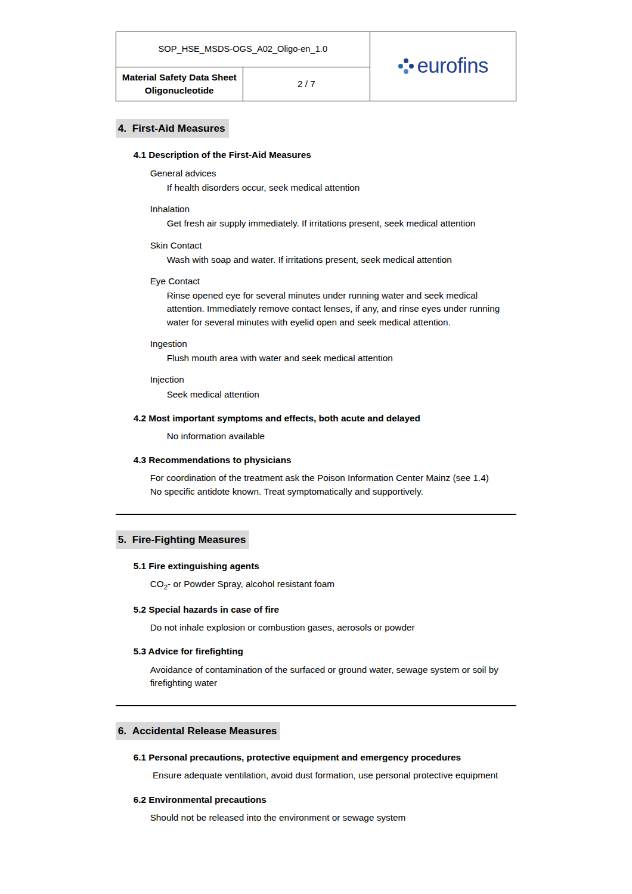| SOP_HSE_MSDS-OGS_A02_Oligo-en_1.0 | eurofins |
| Material Safety Data Sheet Oligonucleotide | 2 / 7 |
4. First-Aid Measures
4.1 Description of the First-Aid Measures
General advices
If health disorders occur, seek medical attention
Inhalation
Get fresh air supply immediately. If irritations present, seek medical attention
Skin Contact
Wash with soap and water. If irritations present, seek medical attention
Eye Contact
Rinse opened eye for several minutes under running water and seek medical attention. Immediately remove contact lenses, if any, and rinse eyes under running water for several minutes with eyelid open and seek medical attention.
Ingestion
Flush mouth area with water and seek medical attention
Injection
Seek medical attention
4.2 Most important symptoms and effects, both acute and delayed
No information available
4.3 Recommendations to physicians
For coordination of the treatment ask the Poison Information Center Mainz (see 1.4)
No specific antidote known. Treat symptomatically and supportively.
5. Fire-Fighting Measures
5.1 Fire extinguishing agents
CO2- or Powder Spray, alcohol resistant foam
5.2 Special hazards in case of fire
Do not inhale explosion or combustion gases, aerosols or powder
5.3 Advice for firefighting
Avoidance of contamination of the surfaced or ground water, sewage system or soil by firefighting water
6. Accidental Release Measures
6.1 Personal precautions, protective equipment and emergency procedures
Ensure adequate ventilation, avoid dust formation, use personal protective equipment
6.2 Environmental precautions
Should not be released into the environment or sewage system